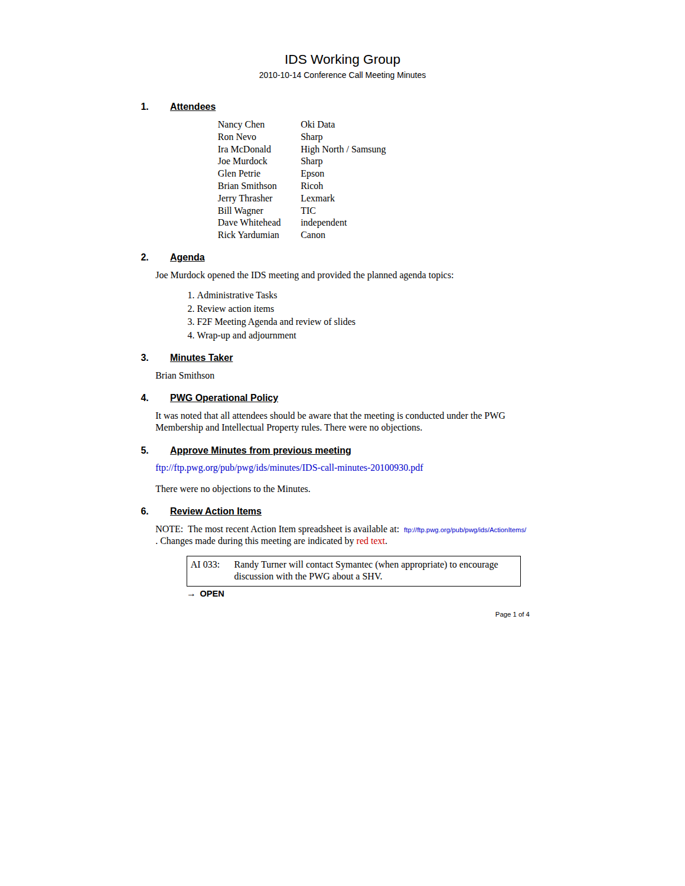IDS Working Group
2010-10-14 Conference Call Meeting Minutes
Attendees
| Nancy Chen | Oki Data |
| Ron Nevo | Sharp |
| Ira McDonald | High North / Samsung |
| Joe Murdock | Sharp |
| Glen Petrie | Epson |
| Brian Smithson | Ricoh |
| Jerry Thrasher | Lexmark |
| Bill Wagner | TIC |
| Dave Whitehead | independent |
| Rick Yardumian | Canon |
Agenda
Joe Murdock opened the IDS meeting and provided the planned agenda topics:
Administrative Tasks
Review action items
F2F Meeting Agenda and review of slides
Wrap-up and adjournment
Minutes Taker
Brian Smithson
PWG Operational Policy
It was noted that all attendees should be aware that the meeting is conducted under the PWG Membership and Intellectual Property rules. There were no objections.
Approve Minutes from previous meeting
ftp://ftp.pwg.org/pub/pwg/ids/minutes/IDS-call-minutes-20100930.pdf
There were no objections to the Minutes.
Review Action Items
NOTE: The most recent Action Item spreadsheet is available at: ftp://ftp.pwg.org/pub/pwg/ids/ActionItems/ . Changes made during this meeting are indicated by red text.
| AI 033: | Randy Turner will contact Symantec (when appropriate) to encourage discussion with the PWG about a SHV. |
→OPEN
Page 1 of 4